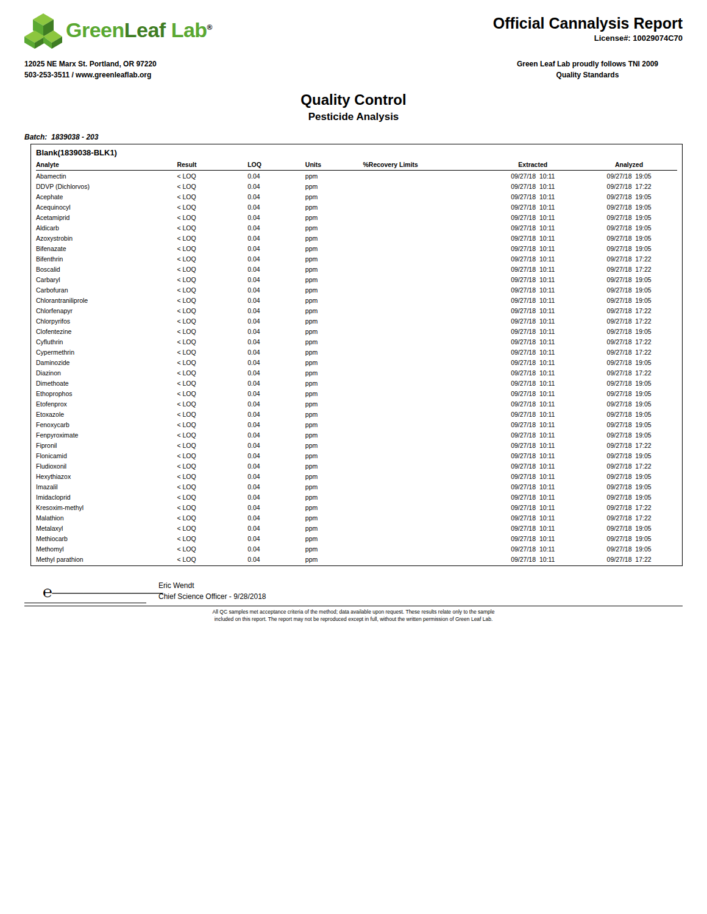Green Leaf Lab®
Official Cannalysis Report
License#: 10029074C70
12025 NE Marx St. Portland, OR 97220
503-253-3511 / www.greenleaflab.org
Green Leaf Lab proudly follows TNI 2009
Quality Standards
Quality Control
Pesticide Analysis
Batch: 1839038 - 203
Blank(1839038-BLK1)
| Analyte | Result | LOQ | Units | %Recovery Limits | Extracted | Analyzed |
| --- | --- | --- | --- | --- | --- | --- |
| Abamectin | < LOQ | 0.04 | ppm | | 09/27/18 10:11 | 09/27/18 19:05 |
| DDVP (Dichlorvos) | < LOQ | 0.04 | ppm | | 09/27/18 10:11 | 09/27/18 17:22 |
| Acephate | < LOQ | 0.04 | ppm | | 09/27/18 10:11 | 09/27/18 19:05 |
| Acequinocyl | < LOQ | 0.04 | ppm | | 09/27/18 10:11 | 09/27/18 19:05 |
| Acetamiprid | < LOQ | 0.04 | ppm | | 09/27/18 10:11 | 09/27/18 19:05 |
| Aldicarb | < LOQ | 0.04 | ppm | | 09/27/18 10:11 | 09/27/18 19:05 |
| Azoxystrobin | < LOQ | 0.04 | ppm | | 09/27/18 10:11 | 09/27/18 19:05 |
| Bifenazate | < LOQ | 0.04 | ppm | | 09/27/18 10:11 | 09/27/18 19:05 |
| Bifenthrin | < LOQ | 0.04 | ppm | | 09/27/18 10:11 | 09/27/18 17:22 |
| Boscalid | < LOQ | 0.04 | ppm | | 09/27/18 10:11 | 09/27/18 17:22 |
| Carbaryl | < LOQ | 0.04 | ppm | | 09/27/18 10:11 | 09/27/18 19:05 |
| Carbofuran | < LOQ | 0.04 | ppm | | 09/27/18 10:11 | 09/27/18 19:05 |
| Chlorantraniliprole | < LOQ | 0.04 | ppm | | 09/27/18 10:11 | 09/27/18 19:05 |
| Chlorfenapyr | < LOQ | 0.04 | ppm | | 09/27/18 10:11 | 09/27/18 17:22 |
| Chlorpyrifos | < LOQ | 0.04 | ppm | | 09/27/18 10:11 | 09/27/18 17:22 |
| Clofentezine | < LOQ | 0.04 | ppm | | 09/27/18 10:11 | 09/27/18 19:05 |
| Cyfluthrin | < LOQ | 0.04 | ppm | | 09/27/18 10:11 | 09/27/18 17:22 |
| Cypermethrin | < LOQ | 0.04 | ppm | | 09/27/18 10:11 | 09/27/18 17:22 |
| Daminozide | < LOQ | 0.04 | ppm | | 09/27/18 10:11 | 09/27/18 19:05 |
| Diazinon | < LOQ | 0.04 | ppm | | 09/27/18 10:11 | 09/27/18 17:22 |
| Dimethoate | < LOQ | 0.04 | ppm | | 09/27/18 10:11 | 09/27/18 19:05 |
| Ethoprophos | < LOQ | 0.04 | ppm | | 09/27/18 10:11 | 09/27/18 19:05 |
| Etofenprox | < LOQ | 0.04 | ppm | | 09/27/18 10:11 | 09/27/18 19:05 |
| Etoxazole | < LOQ | 0.04 | ppm | | 09/27/18 10:11 | 09/27/18 19:05 |
| Fenoxycarb | < LOQ | 0.04 | ppm | | 09/27/18 10:11 | 09/27/18 19:05 |
| Fenpyroximate | < LOQ | 0.04 | ppm | | 09/27/18 10:11 | 09/27/18 19:05 |
| Fipronil | < LOQ | 0.04 | ppm | | 09/27/18 10:11 | 09/27/18 17:22 |
| Flonicamid | < LOQ | 0.04 | ppm | | 09/27/18 10:11 | 09/27/18 19:05 |
| Fludioxonil | < LOQ | 0.04 | ppm | | 09/27/18 10:11 | 09/27/18 17:22 |
| Hexythiazox | < LOQ | 0.04 | ppm | | 09/27/18 10:11 | 09/27/18 19:05 |
| Imazalil | < LOQ | 0.04 | ppm | | 09/27/18 10:11 | 09/27/18 19:05 |
| Imidacloprid | < LOQ | 0.04 | ppm | | 09/27/18 10:11 | 09/27/18 19:05 |
| Kresoxim-methyl | < LOQ | 0.04 | ppm | | 09/27/18 10:11 | 09/27/18 17:22 |
| Malathion | < LOQ | 0.04 | ppm | | 09/27/18 10:11 | 09/27/18 17:22 |
| Metalaxyl | < LOQ | 0.04 | ppm | | 09/27/18 10:11 | 09/27/18 19:05 |
| Methiocarb | < LOQ | 0.04 | ppm | | 09/27/18 10:11 | 09/27/18 19:05 |
| Methomyl | < LOQ | 0.04 | ppm | | 09/27/18 10:11 | 09/27/18 19:05 |
| Methyl parathion | < LOQ | 0.04 | ppm | | 09/27/18 10:11 | 09/27/18 17:22 |
℮———————
Eric Wendt
Chief Science Officer - 9/28/2018
All QC samples met acceptance criteria of the method; data available upon request. These results relate only to the sample
included on this report. The report may not be reproduced except in full, without the written permission of Green Leaf Lab.